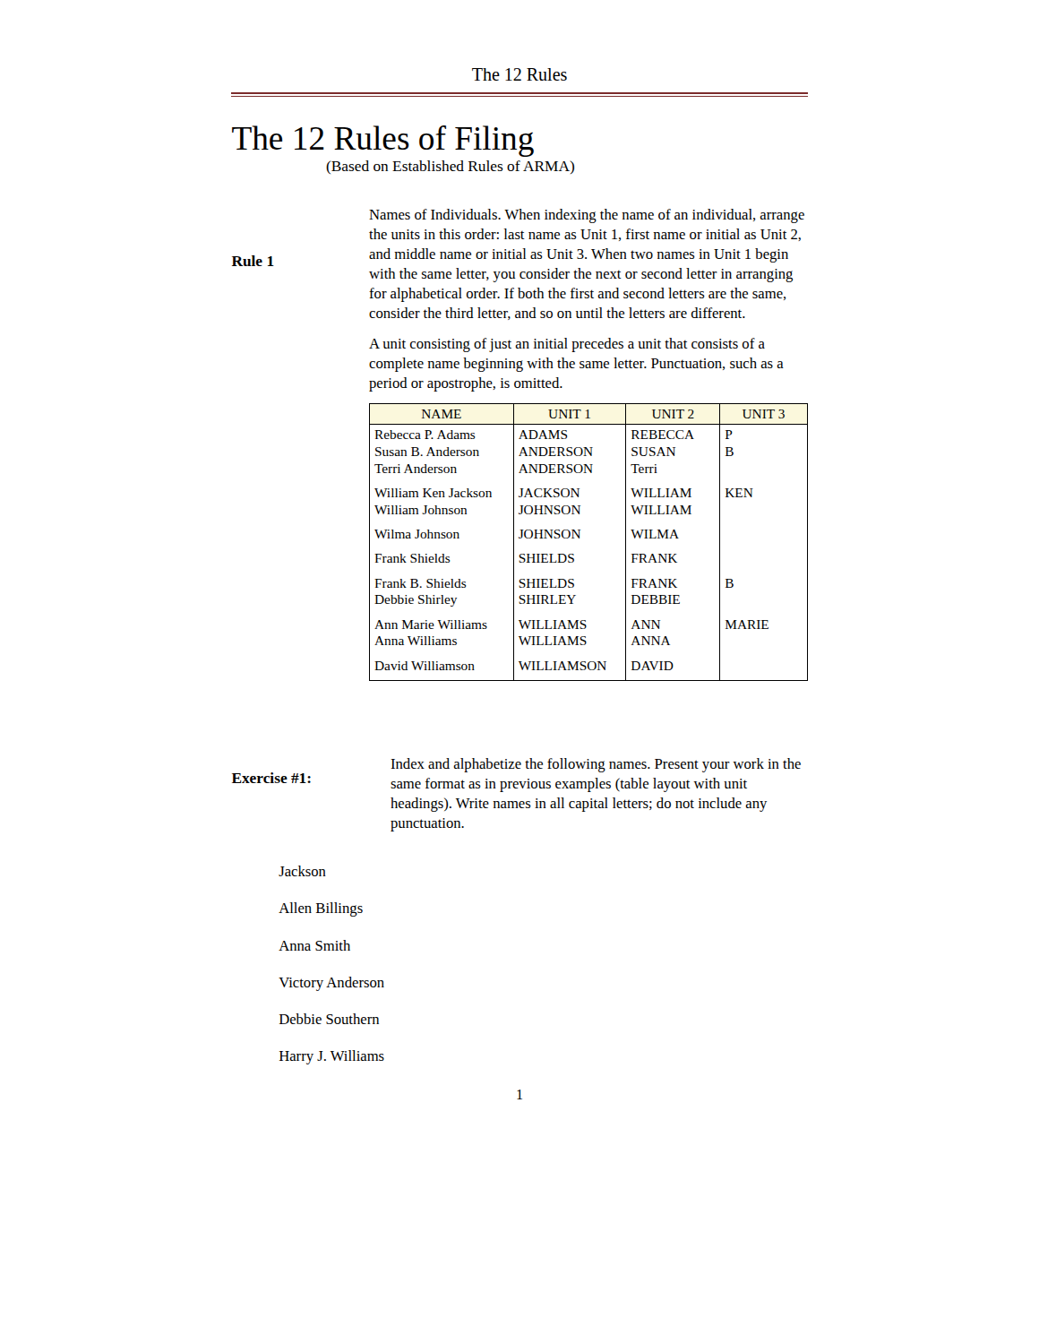The 12 Rules
The 12 Rules of Filing
(Based on Established Rules of ARMA)
Rule 1
Names of Individuals. When indexing the name of an individual, arrange the units in this order: last name as Unit 1, first name or initial as Unit 2, and middle name or initial as Unit 3. When two names in Unit 1 begin with the same letter, you consider the next or second letter in arranging for alphabetical order. If both the first and second letters are the same, consider the third letter, and so on until the letters are different.
A unit consisting of just an initial precedes a unit that consists of a complete name beginning with the same letter. Punctuation, such as a period or apostrophe, is omitted.
| NAME | UNIT 1 | UNIT 2 | UNIT 3 |
| --- | --- | --- | --- |
| Rebecca P. Adams | ADAMS | REBECCA | P |
| Susan B. Anderson | ANDERSON | SUSAN | B |
| Terri Anderson | ANDERSON | Terri | |
| William Ken Jackson | JACKSON | WILLIAM | KEN |
| William Johnson | JOHNSON | WILLIAM | |
| Wilma Johnson | JOHNSON | WILMA | |
| Frank Shields | SHIELDS | FRANK | |
| Frank B. Shields | SHIELDS | FRANK | B |
| Debbie Shirley | SHIRLEY | DEBBIE | |
| Ann Marie Williams | WILLIAMS | ANN | MARIE |
| Anna Williams | WILLIAMS | ANNA | |
| David Williamson | WILLIAMSON | DAVID | |
Exercise #1:
Index and alphabetize the following names. Present your work in the same format as in previous examples (table layout with unit headings). Write names in all capital letters; do not include any punctuation.
Jackson
Allen Billings
Anna Smith
Victory Anderson
Debbie Southern
Harry J. Williams
1